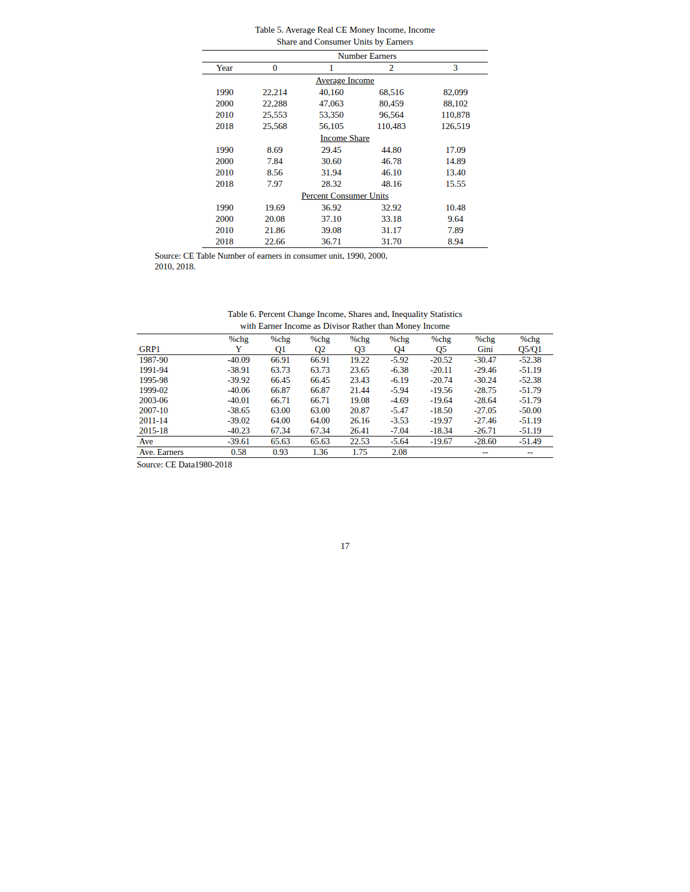Table 5. Average Real CE Money Income, Income Share and Consumer Units by Earners
| | Number Earners |
| Year | 0 | 1 | 2 | 3 |
| Average Income |
| 1990 | 22,214 | 40,160 | 68,516 | 82,099 |
| 2000 | 22,288 | 47,063 | 80,459 | 88,102 |
| 2010 | 25,553 | 53,350 | 96,564 | 110,878 |
| 2018 | 25,568 | 56,105 | 110,483 | 126,519 |
| Income Share |
| 1990 | 8.69 | 29.45 | 44.80 | 17.09 |
| 2000 | 7.84 | 30.60 | 46.78 | 14.89 |
| 2010 | 8.56 | 31.94 | 46.10 | 13.40 |
| 2018 | 7.97 | 28.32 | 48.16 | 15.55 |
| Percent Consumer Units |
| 1990 | 19.69 | 36.92 | 32.92 | 10.48 |
| 2000 | 20.08 | 37.10 | 33.18 | 9.64 |
| 2010 | 21.86 | 39.08 | 31.17 | 7.89 |
| 2018 | 22.66 | 36.71 | 31.70 | 8.94 |
Source: CE Table Number of earners in consumer unit, 1990, 2000, 2010, 2018.
Table 6. Percent Change Income, Shares and, Inequality Statistics with Earner Income as Divisor Rather than Money Income
| | %chg | %chg | %chg | %chg | %chg | %chg | %chg | %chg |
| GRP1 | Y | Q1 | Q2 | Q3 | Q4 | Q5 | Gini | Q5/Q1 |
| 1987-90 | -40.09 | 66.91 | 66.91 | 19.22 | -5.92 | -20.52 | -30.47 | -52.38 |
| 1991-94 | -38.91 | 63.73 | 63.73 | 23.65 | -6.38 | -20.11 | -29.46 | -51.19 |
| 1995-98 | -39.92 | 66.45 | 66.45 | 23.43 | -6.19 | -20.74 | -30.24 | -52.38 |
| 1999-02 | -40.06 | 66.87 | 66.87 | 21.44 | -5.94 | -19.56 | -28.75 | -51.79 |
| 2003-06 | -40.01 | 66.71 | 66.71 | 19.08 | -4.69 | -19.64 | -28.64 | -51.79 |
| 2007-10 | -38.65 | 63.00 | 63.00 | 20.87 | -5.47 | -18.50 | -27.05 | -50.00 |
| 2011-14 | -39.02 | 64.00 | 64.00 | 26.16 | -3.53 | -19.97 | -27.46 | -51.19 |
| 2015-18 | -40.23 | 67.34 | 67.34 | 26.41 | -7.04 | -18.34 | -26.71 | -51.19 |
| Ave | -39.61 | 65.63 | 65.63 | 22.53 | -5.64 | -19.67 | -28.60 | -51.49 |
| Ave. Earners | 0.58 | 0.93 | 1.36 | 1.75 | 2.08 | | -- | -- |
Source: CE Data1980-2018
17